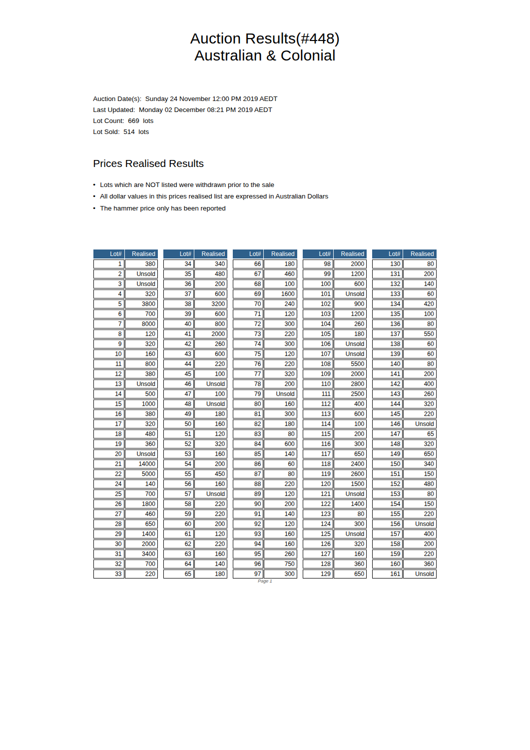Auction Results(#448)Australian & Colonial
Auction Date(s): Sunday 24 November 12:00 PM 2019 AEDT
Last Updated: Monday 02 December 08:21 PM 2019 AEDT
Lot Count: 669 lots
Lot Sold: 514 lots
Prices Realised Results
Lots which are NOT listed were withdrawn prior to the sale
All dollar values in this prices realised list are expressed in Australian Dollars
The hammer price only has been reported
| Lot# | Realised |
| --- | --- |
| 1 | 380 |
| 2 | Unsold |
| 3 | Unsold |
| 4 | 320 |
| 5 | 3800 |
| 6 | 700 |
| 7 | 8000 |
| 8 | 120 |
| 9 | 320 |
| 10 | 160 |
| 11 | 800 |
| 12 | 380 |
| 13 | Unsold |
| 14 | 500 |
| 15 | 1000 |
| 16 | 380 |
| 17 | 320 |
| 18 | 480 |
| 19 | 360 |
| 20 | Unsold |
| 21 | 14000 |
| 22 | 5000 |
| 24 | 140 |
| 25 | 700 |
| 26 | 1800 |
| 27 | 460 |
| 28 | 650 |
| 29 | 1400 |
| 30 | 2000 |
| 31 | 3400 |
| 32 | 700 |
| 33 | 220 |
| Lot# | Realised |
| --- | --- |
| 34 | 340 |
| 35 | 480 |
| 36 | 200 |
| 37 | 600 |
| 38 | 3200 |
| 39 | 600 |
| 40 | 800 |
| 41 | 2000 |
| 42 | 260 |
| 43 | 600 |
| 44 | 220 |
| 45 | 100 |
| 46 | Unsold |
| 47 | 100 |
| 48 | Unsold |
| 49 | 180 |
| 50 | 160 |
| 51 | 120 |
| 52 | 320 |
| 53 | 160 |
| 54 | 200 |
| 55 | 450 |
| 56 | 160 |
| 57 | Unsold |
| 58 | 220 |
| 59 | 220 |
| 60 | 200 |
| 61 | 120 |
| 62 | 220 |
| 63 | 160 |
| 64 | 140 |
| 65 | 180 |
| Lot# | Realised |
| --- | --- |
| 66 | 180 |
| 67 | 460 |
| 68 | 100 |
| 69 | 1600 |
| 70 | 240 |
| 71 | 120 |
| 72 | 300 |
| 73 | 220 |
| 74 | 300 |
| 75 | 120 |
| 76 | 220 |
| 77 | 320 |
| 78 | 200 |
| 79 | Unsold |
| 80 | 160 |
| 81 | 300 |
| 82 | 180 |
| 83 | 80 |
| 84 | 600 |
| 85 | 140 |
| 86 | 60 |
| 87 | 80 |
| 88 | 220 |
| 89 | 120 |
| 90 | 200 |
| 91 | 140 |
| 92 | 120 |
| 93 | 160 |
| 94 | 160 |
| 95 | 260 |
| 96 | 750 |
| 97 | 300 |
| Lot# | Realised |
| --- | --- |
| 98 | 2000 |
| 99 | 1200 |
| 100 | 600 |
| 101 | Unsold |
| 102 | 900 |
| 103 | 1200 |
| 104 | 260 |
| 105 | 180 |
| 106 | Unsold |
| 107 | Unsold |
| 108 | 5500 |
| 109 | 2000 |
| 110 | 2800 |
| 111 | 2500 |
| 112 | 400 |
| 113 | 600 |
| 114 | 100 |
| 115 | 200 |
| 116 | 300 |
| 117 | 650 |
| 118 | 2400 |
| 119 | 2600 |
| 120 | 1500 |
| 121 | Unsold |
| 122 | 1400 |
| 123 | 80 |
| 124 | 300 |
| 125 | Unsold |
| 126 | 320 |
| 127 | 160 |
| 128 | 360 |
| 129 | 650 |
| Lot# | Realised |
| --- | --- |
| 130 | 80 |
| 131 | 200 |
| 132 | 140 |
| 133 | 60 |
| 134 | 420 |
| 135 | 100 |
| 136 | 80 |
| 137 | 550 |
| 138 | 60 |
| 139 | 60 |
| 140 | 80 |
| 141 | 200 |
| 142 | 400 |
| 143 | 260 |
| 144 | 320 |
| 145 | 220 |
| 146 | Unsold |
| 147 | 65 |
| 148 | 320 |
| 149 | 650 |
| 150 | 340 |
| 151 | 150 |
| 152 | 480 |
| 153 | 80 |
| 154 | 150 |
| 155 | 220 |
| 156 | Unsold |
| 157 | 400 |
| 158 | 200 |
| 159 | 220 |
| 160 | 360 |
| 161 | Unsold |
Page 1